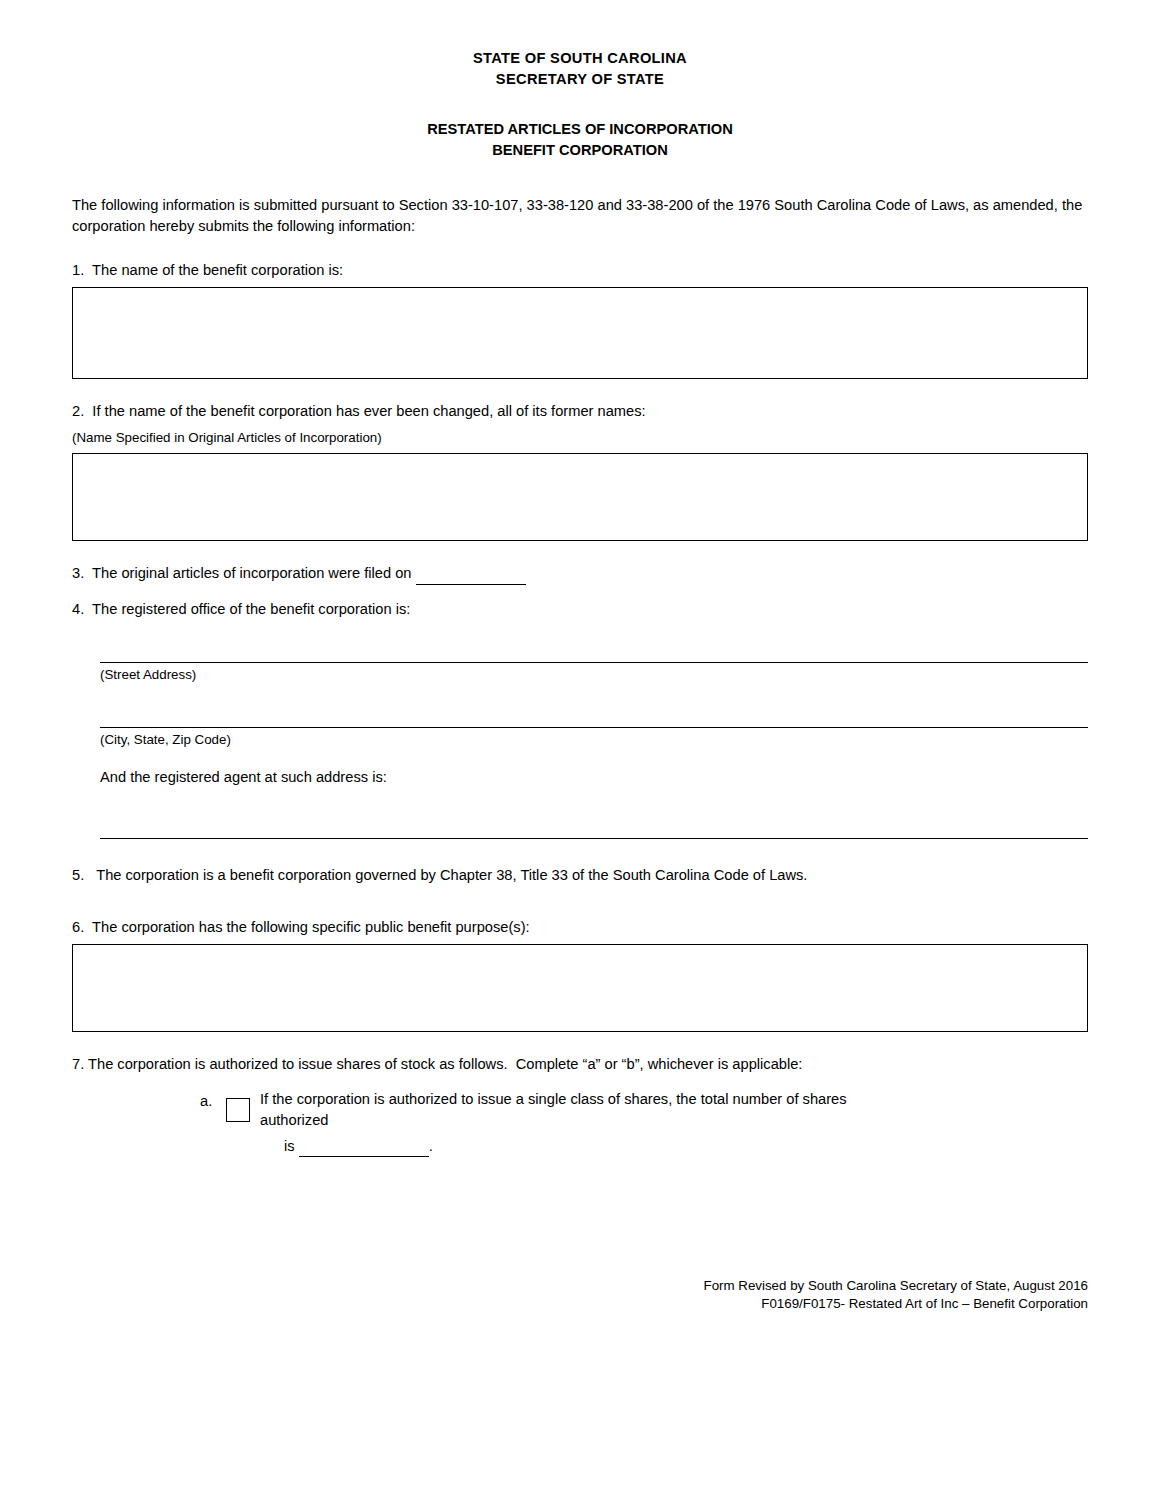STATE OF SOUTH CAROLINA
SECRETARY OF STATE
RESTATED ARTICLES OF INCORPORATION
BENEFIT CORPORATION
The following information is submitted pursuant to Section 33-10-107, 33-38-120 and 33-38-200 of the 1976 South Carolina Code of Laws, as amended, the corporation hereby submits the following information:
1. The name of the benefit corporation is:
2. If the name of the benefit corporation has ever been changed, all of its former names:
(Name Specified in Original Articles of Incorporation)
3. The original articles of incorporation were filed on
4. The registered office of the benefit corporation is:
(Street Address)
(City, State, Zip Code)
And the registered agent at such address is:
5. The corporation is a benefit corporation governed by Chapter 38, Title 33 of the South Carolina Code of Laws.
6. The corporation has the following specific public benefit purpose(s):
7. The corporation is authorized to issue shares of stock as follows. Complete “a” or “b”, whichever is applicable:
a. If the corporation is authorized to issue a single class of shares, the total number of shares authorized
is .
Form Revised by South Carolina Secretary of State, August 2016
F0169/F0175- Restated Art of Inc – Benefit Corporation